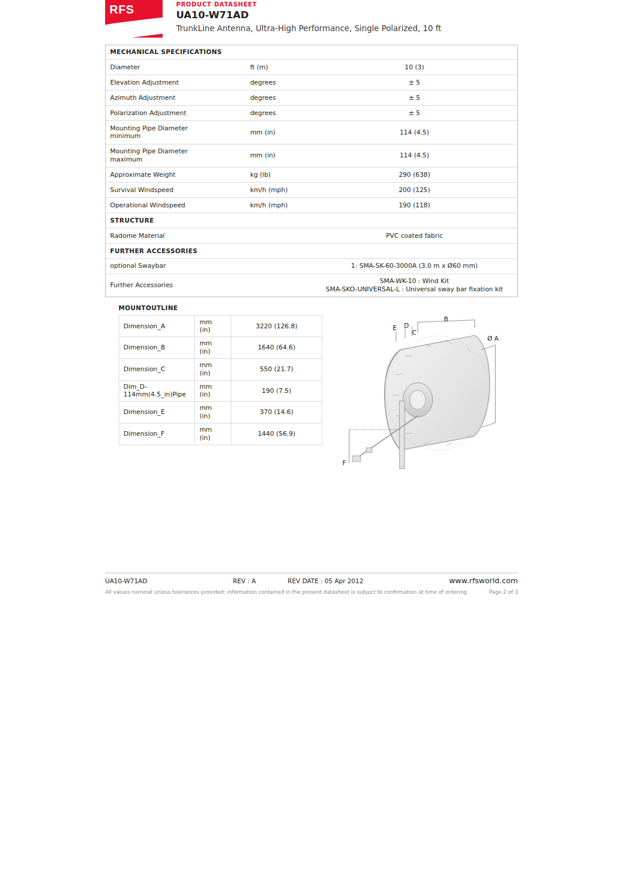RFS
PRODUCT DATASHEET
UA10-W71AD
TrunkLine Antenna, Ultra-High Performance, Single Polarized, 10 ft
| MECHANICAL SPECIFICATIONS |
| Diameter | ft (m) | 10 (3) |
| Elevation Adjustment | degrees | ± 5 |
| Azimuth Adjustment | degrees | ± 5 |
| Polarization Adjustment | degrees | ± 5 |
| Mounting Pipe Diameter minimum | mm (in) | 114 (4.5) |
| Mounting Pipe Diameter maximum | mm (in) | 114 (4.5) |
| Approximate Weight | kg (lb) | 290 (638) |
| Survival Windspeed | km/h (mph) | 200 (125) |
| Operational Windspeed | km/h (mph) | 190 (118) |
| STRUCTURE |
| Radome Material | | PVC coated fabric |
| FURTHER ACCESSORIES |
| optional Swaybar | | 1: SMA-SK-60-3000A (3.0 m x Ø60 mm) |
| Further Accessories | | SMA-WK-10 : Wind Kit SMA-SKO-UNIVERSAL-L : Universal sway bar fixation kit |
MOUNTOUTLINE
| Dimension_A | mm (in) | 3220 (126.8) |
| Dimension_B | mm (in) | 1640 (64.6) |
| Dimension_C | mm (in) | 550 (21.7) |
| Dim_D- 114mm(4.5_in)Pipe | mm (in) | 190 (7.5) |
| Dimension_E | mm (in) | 370 (14.6) |
| Dimension_F | mm (in) | 1440 (56.9) |
B E D C Ø A F
UA10-W71AD
REV : A REV DATE : 05 Apr 2012
www.rfsworld.com
All values nominal unless tolerances provided; information contained in the present datasheet is subject to confirmation at time of ordering
Page 2 of 3